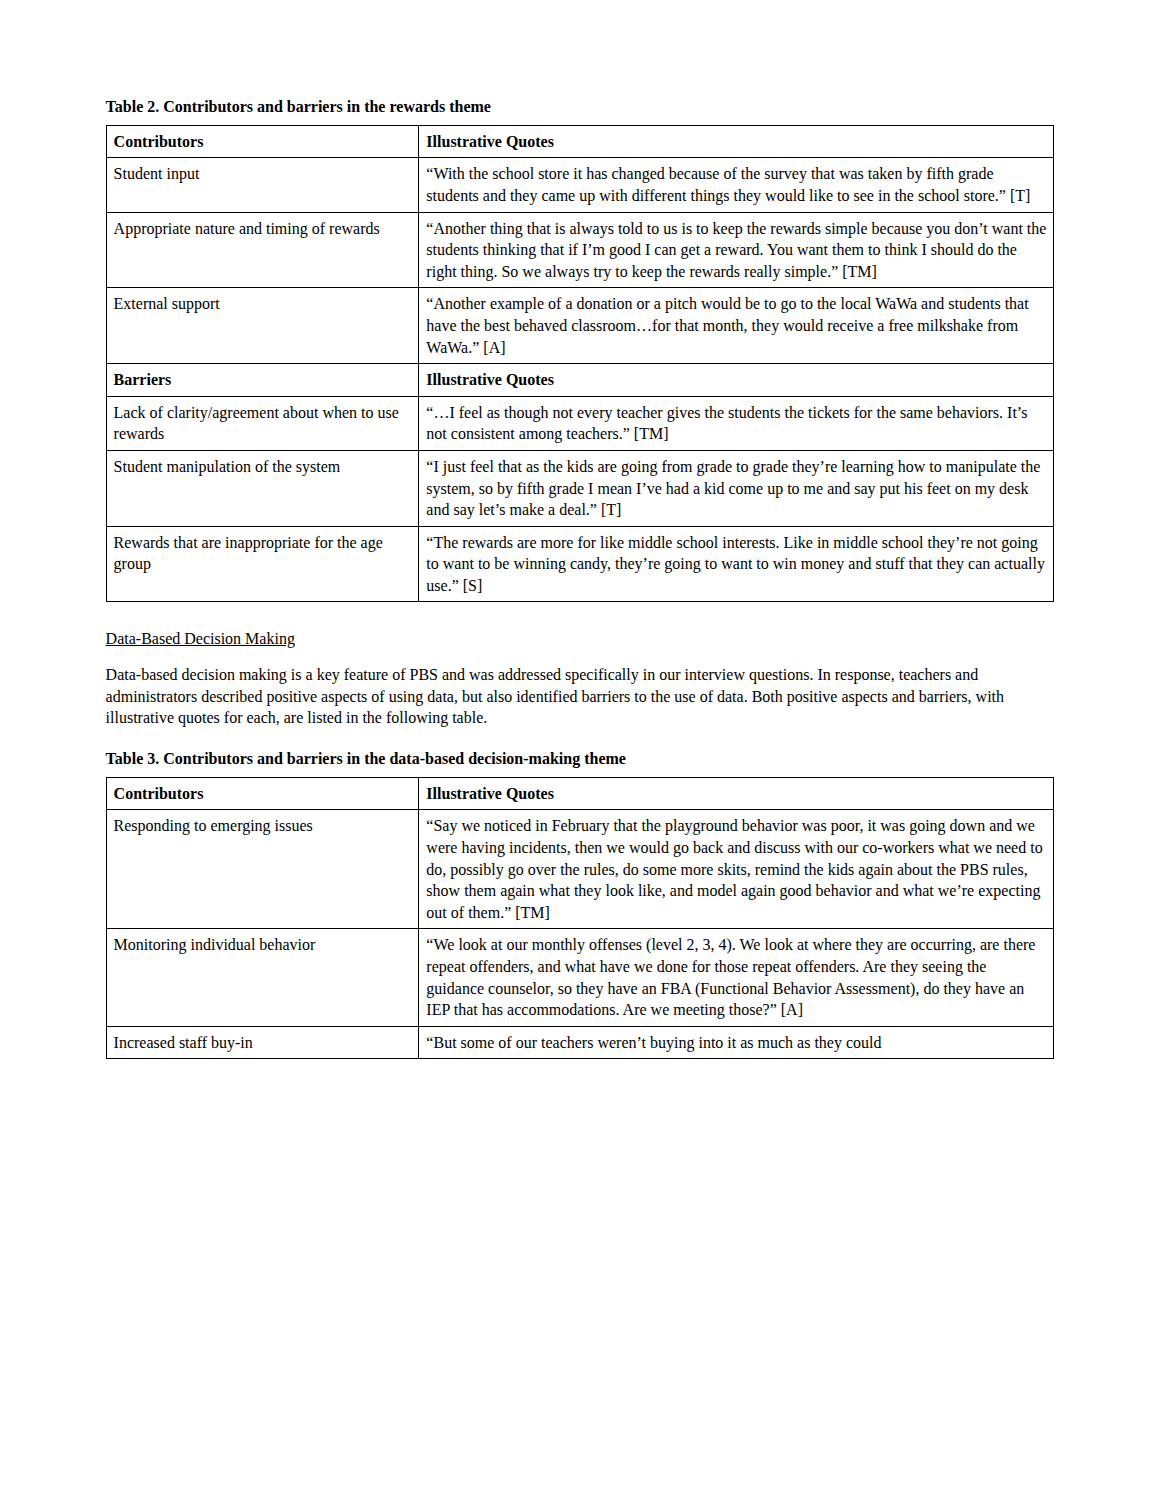Table 2. Contributors and barriers in the rewards theme
| Contributors | Illustrative Quotes |
| --- | --- |
| Student input | “With the school store it has changed because of the survey that was taken by fifth grade students and they came up with different things they would like to see in the school store.” [T] |
| Appropriate nature and timing of rewards | “Another thing that is always told to us is to keep the rewards simple because you don’t want the students thinking that if I’m good I can get a reward. You want them to think I should do the right thing. So we always try to keep the rewards really simple.” [TM] |
| External support | “Another example of a donation or a pitch would be to go to the local WaWa and students that have the best behaved classroom…for that month, they would receive a free milkshake from WaWa.” [A] |
| Barriers | Illustrative Quotes |
| Lack of clarity/agreement about when to use rewards | “…I feel as though not every teacher gives the students the tickets for the same behaviors. It’s not consistent among teachers.” [TM] |
| Student manipulation of the system | “I just feel that as the kids are going from grade to grade they’re learning how to manipulate the system, so by fifth grade I mean I’ve had a kid come up to me and say put his feet on my desk and say let’s make a deal.” [T] |
| Rewards that are inappropriate for the age group | “The rewards are more for like middle school interests. Like in middle school they’re not going to want to be winning candy, they’re going to want to win money and stuff that they can actually use.” [S] |
Data-Based Decision Making
Data-based decision making is a key feature of PBS and was addressed specifically in our interview questions. In response, teachers and administrators described positive aspects of using data, but also identified barriers to the use of data. Both positive aspects and barriers, with illustrative quotes for each, are listed in the following table.
Table 3. Contributors and barriers in the data-based decision-making theme
| Contributors | Illustrative Quotes |
| --- | --- |
| Responding to emerging issues | “Say we noticed in February that the playground behavior was poor, it was going down and we were having incidents, then we would go back and discuss with our co-workers what we need to do, possibly go over the rules, do some more skits, remind the kids again about the PBS rules, show them again what they look like, and model again good behavior and what we’re expecting out of them.” [TM] |
| Monitoring individual behavior | “We look at our monthly offenses (level 2, 3, 4). We look at where they are occurring, are there repeat offenders, and what have we done for those repeat offenders. Are they seeing the guidance counselor, so they have an FBA (Functional Behavior Assessment), do they have an IEP that has accommodations. Are we meeting those?” [A] |
| Increased staff buy-in | “But some of our teachers weren’t buying into it as much as they could |